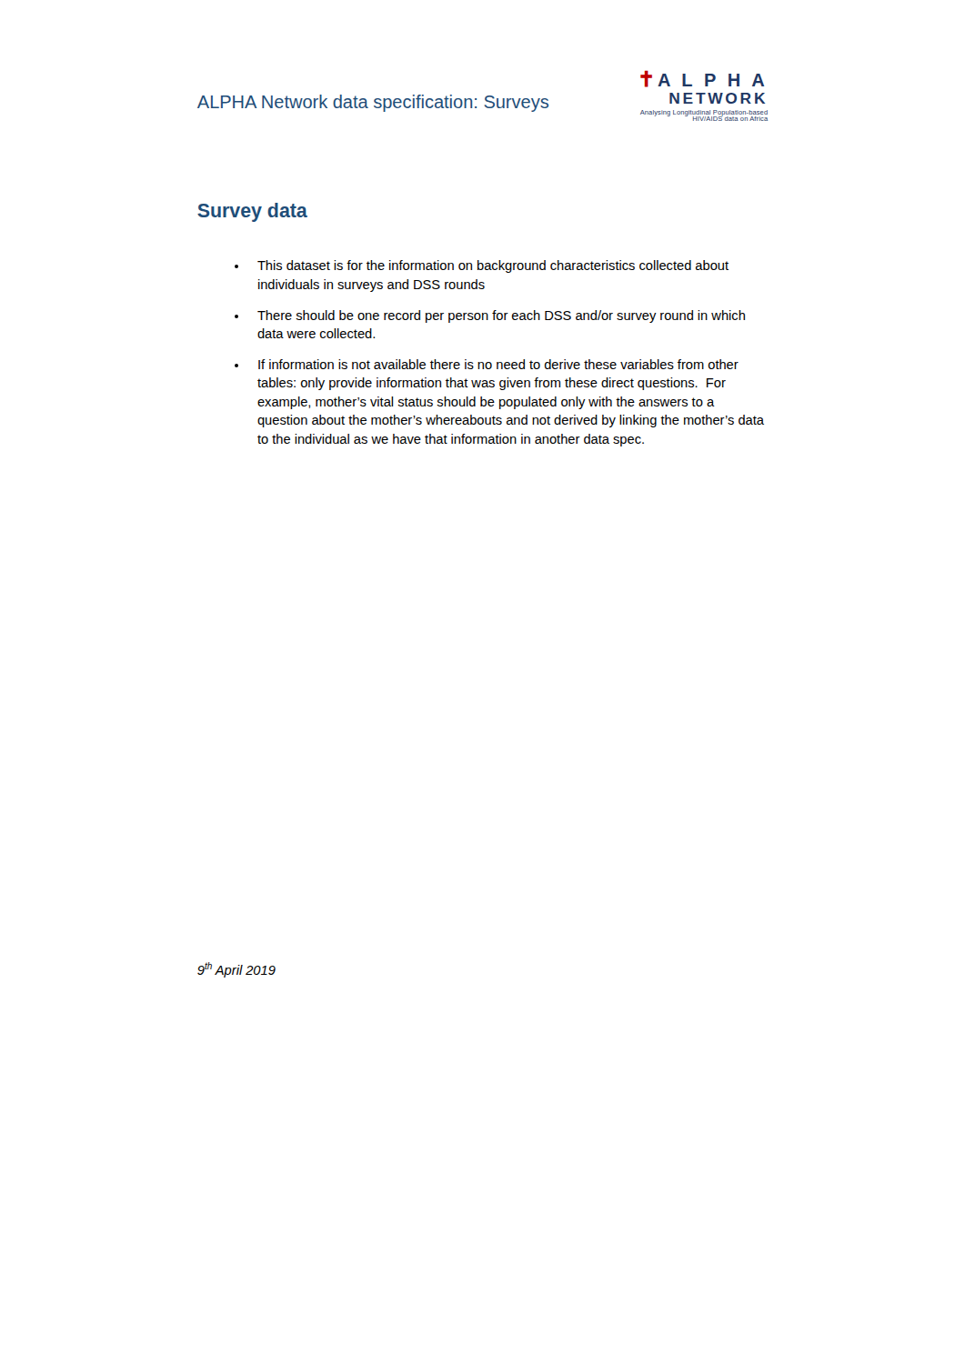ALPHA Network data specification: Surveys
✝A L P H A
NETWORK
Analysing Longitudinal Population-based
HIV/AIDS data on Africa
Survey data
This dataset is for the information on background characteristics collected about individuals in surveys and DSS rounds
There should be one record per person for each DSS and/or survey round in which data were collected.
If information is not available there is no need to derive these variables from other tables: only provide information that was given from these direct questions. For example, mother’s vital status should be populated only with the answers to a question about the mother’s whereabouts and not derived by linking the mother’s data to the individual as we have that information in another data spec.
9th April 2019